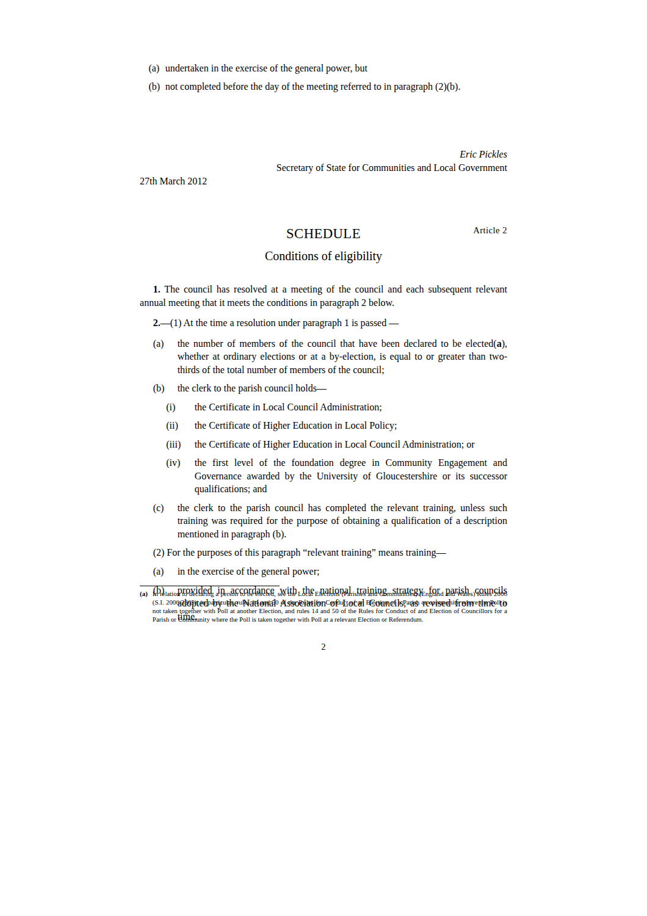(a)
undertaken in the exercise of the general power, but
(b)
not completed before the day of the meeting referred to in paragraph (2)(b).
Eric Pickles
Secretary of State for Communities and Local Government
27th March 2012
SCHEDULEArticle 2
Conditions of eligibility
1. The council has resolved at a meeting of the council and each subsequent relevant annual meeting that it meets the conditions in paragraph 2 below.
2.—(1) At the time a resolution under paragraph 1 is passed —
(a)
the number of members of the council that have been declared to be elected(a), whether at ordinary elections or at a by-election, is equal to or greater than two-thirds of the total number of members of the council;
(b)
the clerk to the parish council holds—
(i)
the Certificate in Local Council Administration;
(ii)
the Certificate of Higher Education in Local Policy;
(iii)
the Certificate of Higher Education in Local Council Administration; or
(iv)
the first level of the foundation degree in Community Engagement and Governance awarded by the University of Gloucestershire or its successor qualifications; and
(c)
the clerk to the parish council has completed the relevant training, unless such training was required for the purpose of obtaining a qualification of a description mentioned in paragraph (b).
(2) For the purposes of this paragraph “relevant training” means training—
(a)
in the exercise of the general power;
(b)
provided in accordance with the national training strategy for parish councils adopted by the National Association of Local Councils, as revised from time to time.
(a)
In relation to declaring a person to be elected, see the Local Elections (Parishes and Communities) (England and Wales) Rules 2006 (S.I. 2006/3305), in particular, rules 14 and 50 of the Rules for Conduct of an Election of a Parish or community where the Poll is not taken together with Poll at another Election, and rules 14 and 50 of the Rules for Conduct of and Election of Councillors for a Parish or Community where the Poll is taken together with Poll at a relevant Election or Referendum.
2